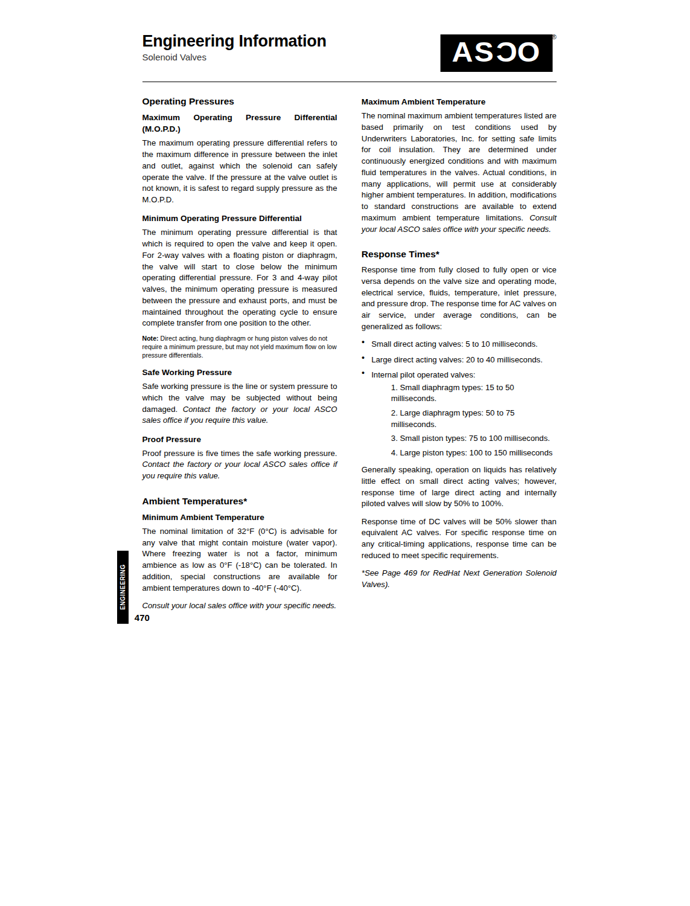Engineering Information
Solenoid Valves
ASCO®
Operating Pressures
Maximum Operating Pressure Differential (M.O.P.D.)
The maximum operating pressure differential refers to the maximum difference in pressure between the inlet and outlet, against which the solenoid can safely operate the valve. If the pressure at the valve outlet is not known, it is safest to regard supply pressure as the M.O.P.D.
Minimum Operating Pressure Differential
The minimum operating pressure differential is that which is required to open the valve and keep it open. For 2-way valves with a floating piston or diaphragm, the valve will start to close below the minimum operating differential pressure. For 3 and 4-way pilot valves, the minimum operating pressure is measured between the pressure and exhaust ports, and must be maintained throughout the operating cycle to ensure complete transfer from one position to the other.
Note: Direct acting, hung diaphragm or hung piston valves do not require a minimum pressure, but may not yield maximum flow on low pressure differentials.
Safe Working Pressure
Safe working pressure is the line or system pressure to which the valve may be subjected without being damaged. Contact the factory or your local ASCO sales office if you require this value.
Proof Pressure
Proof pressure is five times the safe working pressure. Contact the factory or your local ASCO sales office if you require this value.
Ambient Temperatures*
Minimum Ambient Temperature
The nominal limitation of 32°F (0°C) is advisable for any valve that might contain moisture (water vapor). Where freezing water is not a factor, minimum ambience as low as 0°F (-18°C) can be tolerated. In addition, special constructions are available for ambient temperatures down to -40°F (-40°C).
Consult your local sales office with your specific needs.
Maximum Ambient Temperature
The nominal maximum ambient temperatures listed are based primarily on test conditions used by Underwriters Laboratories, Inc. for setting safe limits for coil insulation. They are determined under continuously energized conditions and with maximum fluid temperatures in the valves. Actual conditions, in many applications, will permit use at considerably higher ambient temperatures. In addition, modifications to standard constructions are available to extend maximum ambient temperature limitations. Consult your local ASCO sales office with your specific needs.
Response Times*
Response time from fully closed to fully open or vice versa depends on the valve size and operating mode, electrical service, fluids, temperature, inlet pressure, and pressure drop. The response time for AC valves on air service, under average conditions, can be generalized as follows:
Small direct acting valves: 5 to 10 milliseconds.
Large direct acting valves: 20 to 40 milliseconds.
Internal pilot operated valves:
Small diaphragm types: 15 to 50 milliseconds.
Large diaphragm types: 50 to 75 milliseconds.
Small piston types: 75 to 100 milliseconds.
Large piston types: 100 to 150 milliseconds
Generally speaking, operation on liquids has relatively little effect on small direct acting valves; however, response time of large direct acting and internally piloted valves will slow by 50% to 100%.
Response time of DC valves will be 50% slower than equivalent AC valves. For specific response time on any critical-timing applications, response time can be reduced to meet specific requirements.
*See Page 469 for RedHat Next Generation Solenoid Valves).
ENGINEERING
470